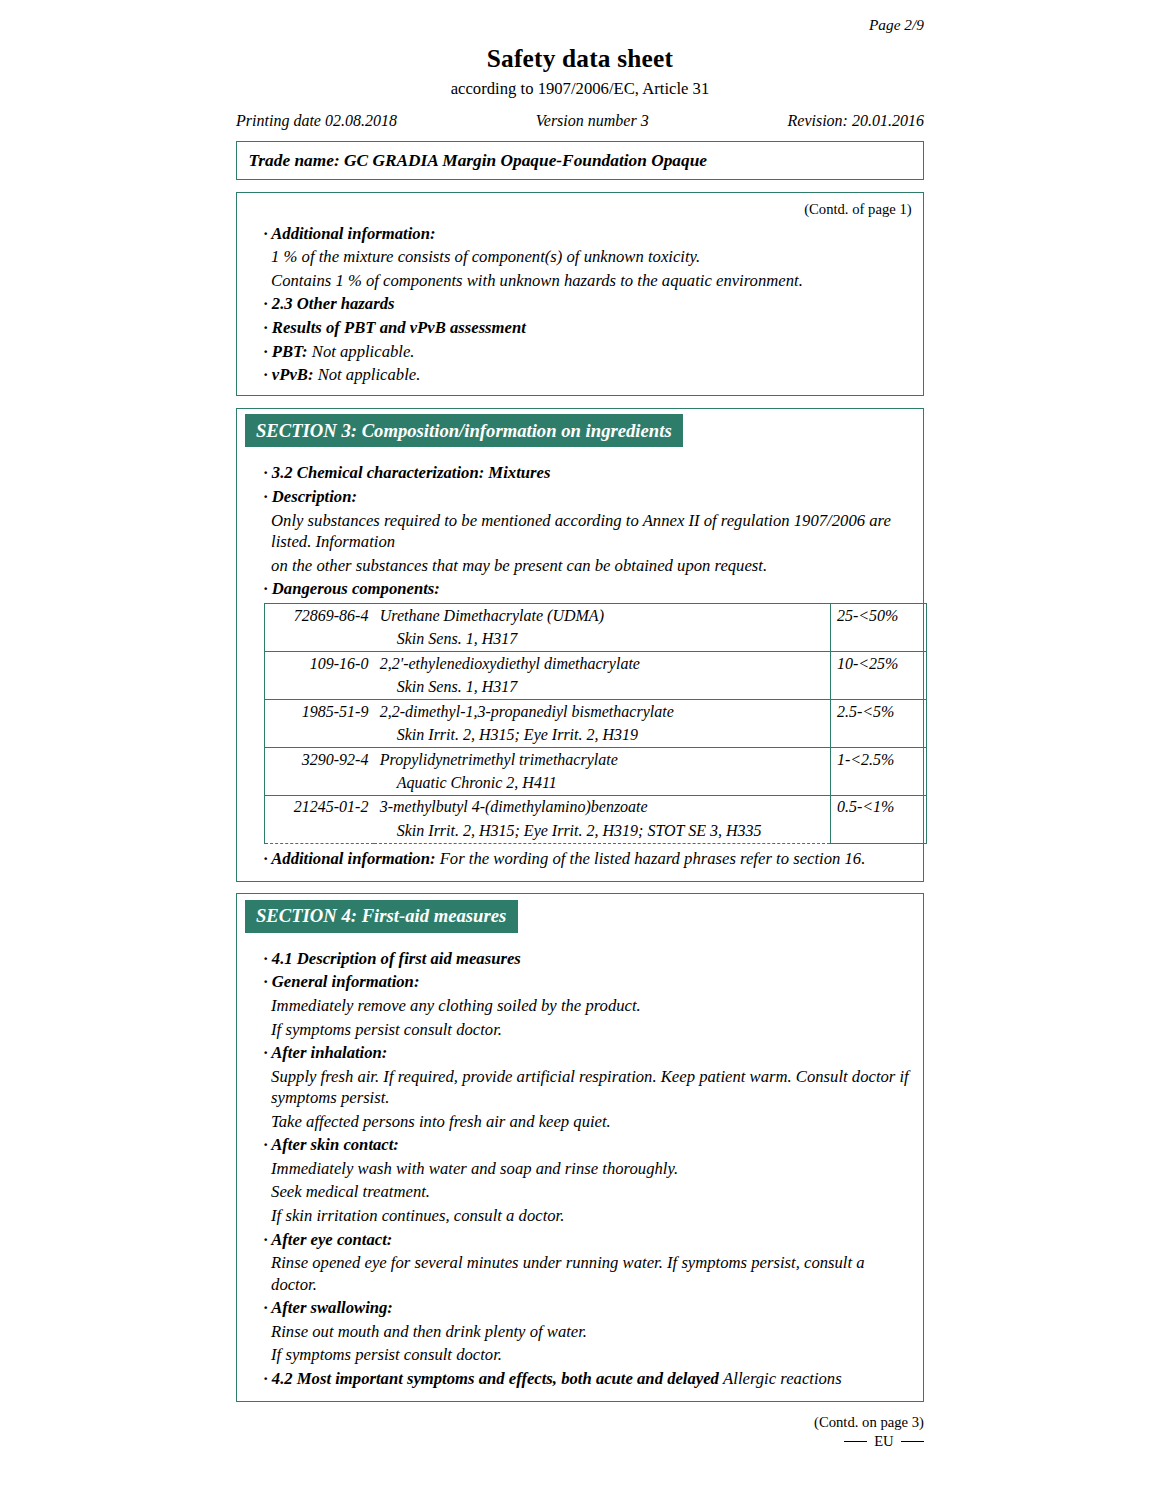Page 2/9
Safety data sheet
according to 1907/2006/EC, Article 31
Printing date 02.08.2018
Version number 3
Revision: 20.01.2016
Trade name: GC GRADIA Margin Opaque-Foundation Opaque
(Contd. of page 1)
· Additional information:
1 % of the mixture consists of component(s) of unknown toxicity.
Contains 1 % of components with unknown hazards to the aquatic environment.
· 2.3 Other hazards
· Results of PBT and vPvB assessment
· PBT: Not applicable.
· vPvB: Not applicable.
SECTION 3: Composition/information on ingredients
· 3.2 Chemical characterization: Mixtures
· Description:
Only substances required to be mentioned according to Annex II of regulation 1907/2006 are listed. Information
on the other substances that may be present can be obtained upon request.
· Dangerous components:
| 72869-86-4 | Urethane Dimethacrylate (UDMA) | 25-<50% |
| | Skin Sens. 1, H317 | |
| 109-16-0 | 2,2'-ethylenedioxydiethyl dimethacrylate | 10-<25% |
| | Skin Sens. 1, H317 | |
| 1985-51-9 | 2,2-dimethyl-1,3-propanediyl bismethacrylate | 2.5-<5% |
| | Skin Irrit. 2, H315; Eye Irrit. 2, H319 | |
| 3290-92-4 | Propylidynetrimethyl trimethacrylate | 1-<2.5% |
| | Aquatic Chronic 2, H411 | |
| 21245-01-2 | 3-methylbutyl 4-(dimethylamino)benzoate | 0.5-<1% |
| | Skin Irrit. 2, H315; Eye Irrit. 2, H319; STOT SE 3, H335 | |
· Additional information: For the wording of the listed hazard phrases refer to section 16.
SECTION 4: First-aid measures
· 4.1 Description of first aid measures
· General information:
Immediately remove any clothing soiled by the product.
If symptoms persist consult doctor.
· After inhalation:
Supply fresh air. If required, provide artificial respiration. Keep patient warm. Consult doctor if symptoms persist.
Take affected persons into fresh air and keep quiet.
· After skin contact:
Immediately wash with water and soap and rinse thoroughly.
Seek medical treatment.
If skin irritation continues, consult a doctor.
· After eye contact:
Rinse opened eye for several minutes under running water. If symptoms persist, consult a doctor.
· After swallowing:
Rinse out mouth and then drink plenty of water.
If symptoms persist consult doctor.
· 4.2 Most important symptoms and effects, both acute and delayed Allergic reactions
(Contd. on page 3)
EU